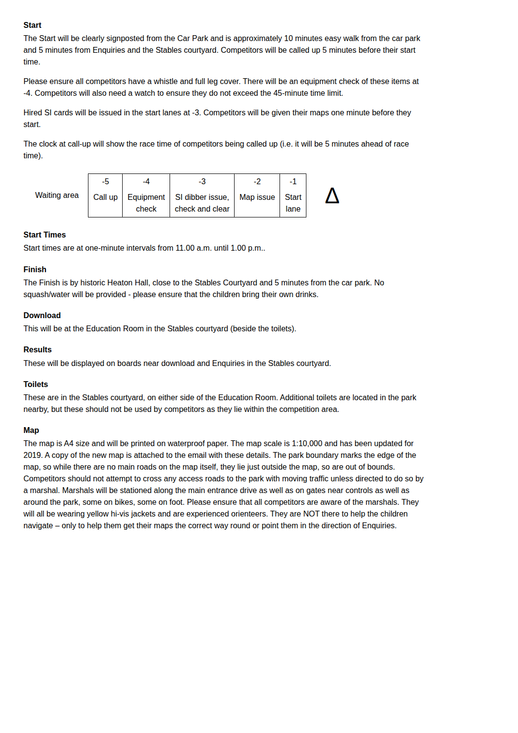Start
The Start will be clearly signposted from the Car Park and is approximately 10 minutes easy walk from the car park and 5 minutes from Enquiries and the Stables courtyard. Competitors will be called up 5 minutes before their start time.
Please ensure all competitors have a whistle and full leg cover. There will be an equipment check of these items at -4. Competitors will also need a watch to ensure they do not exceed the 45-minute time limit.
Hired SI cards will be issued in the start lanes at -3. Competitors will be given their maps one minute before they start.
The clock at call-up will show the race time of competitors being called up (i.e. it will be 5 minutes ahead of race time).
Waiting area
| -5 | -4 | -3 | -2 | -1 |
| Call up | Equipment check | SI dibber issue, check and clear | Map issue | Start lane |
Δ
Start Times
Start times are at one-minute intervals from 11.00 a.m. until 1.00 p.m..
Finish
The Finish is by historic Heaton Hall, close to the Stables Courtyard and 5 minutes from the car park. No squash/water will be provided - please ensure that the children bring their own drinks.
Download
This will be at the Education Room in the Stables courtyard (beside the toilets).
Results
These will be displayed on boards near download and Enquiries in the Stables courtyard.
Toilets
These are in the Stables courtyard, on either side of the Education Room. Additional toilets are located in the park nearby, but these should not be used by competitors as they lie within the competition area.
Map
The map is A4 size and will be printed on waterproof paper. The map scale is 1:10,000 and has been updated for 2019. A copy of the new map is attached to the email with these details. The park boundary marks the edge of the map, so while there are no main roads on the map itself, they lie just outside the map, so are out of bounds. Competitors should not attempt to cross any access roads to the park with moving traffic unless directed to do so by a marshal. Marshals will be stationed along the main entrance drive as well as on gates near controls as well as around the park, some on bikes, some on foot. Please ensure that all competitors are aware of the marshals. They will all be wearing yellow hi-vis jackets and are experienced orienteers. They are NOT there to help the children navigate – only to help them get their maps the correct way round or point them in the direction of Enquiries.